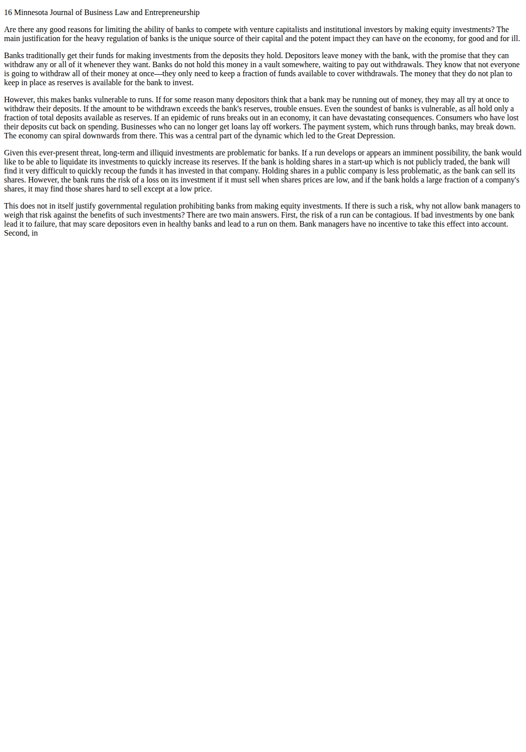16 Minnesota Journal of Business Law and Entrepreneurship
Are there any good reasons for limiting the ability of banks to compete with venture capitalists and institutional investors by making equity investments? The main justification for the heavy regulation of banks is the unique source of their capital and the potent impact they can have on the economy, for good and for ill.
Banks traditionally get their funds for making investments from the deposits they hold. Depositors leave money with the bank, with the promise that they can withdraw any or all of it whenever they want. Banks do not hold this money in a vault somewhere, waiting to pay out withdrawals. They know that not everyone is going to withdraw all of their money at once—they only need to keep a fraction of funds available to cover withdrawals. The money that they do not plan to keep in place as reserves is available for the bank to invest.
However, this makes banks vulnerable to runs. If for some reason many depositors think that a bank may be running out of money, they may all try at once to withdraw their deposits. If the amount to be withdrawn exceeds the bank's reserves, trouble ensues. Even the soundest of banks is vulnerable, as all hold only a fraction of total deposits available as reserves. If an epidemic of runs breaks out in an economy, it can have devastating consequences. Consumers who have lost their deposits cut back on spending. Businesses who can no longer get loans lay off workers. The payment system, which runs through banks, may break down. The economy can spiral downwards from there. This was a central part of the dynamic which led to the Great Depression.
Given this ever-present threat, long-term and illiquid investments are problematic for banks. If a run develops or appears an imminent possibility, the bank would like to be able to liquidate its investments to quickly increase its reserves. If the bank is holding shares in a start-up which is not publicly traded, the bank will find it very difficult to quickly recoup the funds it has invested in that company. Holding shares in a public company is less problematic, as the bank can sell its shares. However, the bank runs the risk of a loss on its investment if it must sell when shares prices are low, and if the bank holds a large fraction of a company's shares, it may find those shares hard to sell except at a low price.
This does not in itself justify governmental regulation prohibiting banks from making equity investments. If there is such a risk, why not allow bank managers to weigh that risk against the benefits of such investments? There are two main answers. First, the risk of a run can be contagious. If bad investments by one bank lead it to failure, that may scare depositors even in healthy banks and lead to a run on them. Bank managers have no incentive to take this effect into account. Second, in